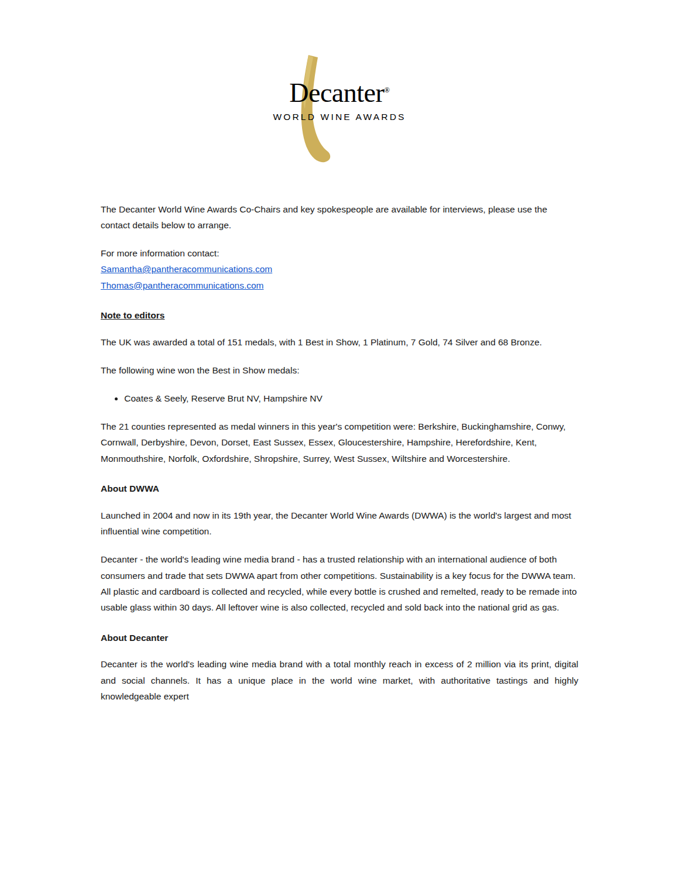Decanter®
WORLD WINE AWARDS
The Decanter World Wine Awards Co-Chairs and key spokespeople are available for interviews, please use the contact details below to arrange.
For more information contact:
Samantha@pantheracommunications.com
Thomas@pantheracommunications.com
Note to editors
The UK was awarded a total of 151 medals, with 1 Best in Show, 1 Platinum, 7 Gold, 74 Silver and 68 Bronze.
The following wine won the Best in Show medals:
Coates & Seely, Reserve Brut NV, Hampshire NV
The 21 counties represented as medal winners in this year's competition were: Berkshire, Buckinghamshire, Conwy, Cornwall, Derbyshire, Devon, Dorset, East Sussex, Essex, Gloucestershire, Hampshire, Herefordshire, Kent, Monmouthshire, Norfolk, Oxfordshire, Shropshire, Surrey, West Sussex, Wiltshire and Worcestershire.
About DWWA
Launched in 2004 and now in its 19th year, the Decanter World Wine Awards (DWWA) is the world's largest and most influential wine competition.
Decanter - the world's leading wine media brand - has a trusted relationship with an international audience of both consumers and trade that sets DWWA apart from other competitions. Sustainability is a key focus for the DWWA team. All plastic and cardboard is collected and recycled, while every bottle is crushed and remelted, ready to be remade into usable glass within 30 days. All leftover wine is also collected, recycled and sold back into the national grid as gas.
About Decanter
Decanter is the world's leading wine media brand with a total monthly reach in excess of 2 million via its print, digital and social channels. It has a unique place in the world wine market, with authoritative tastings and highly knowledgeable expert